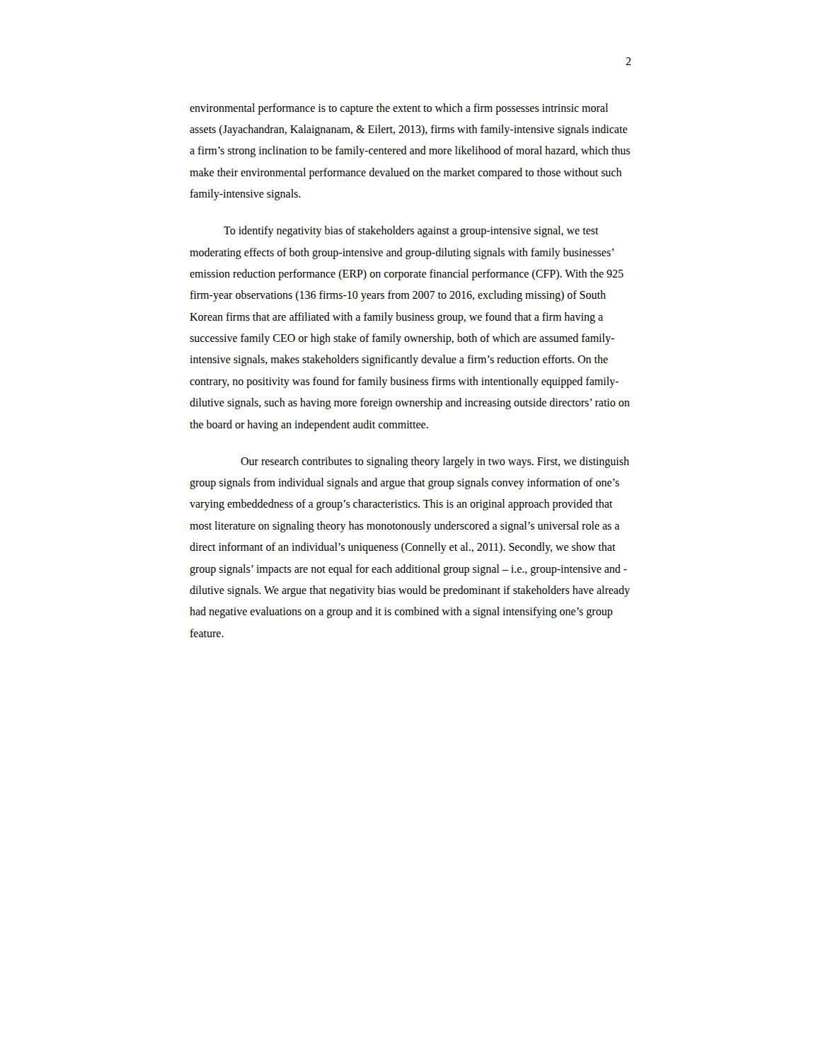2
environmental performance is to capture the extent to which a firm possesses intrinsic moral assets (Jayachandran, Kalaignanam, & Eilert, 2013), firms with family-intensive signals indicate a firm’s strong inclination to be family-centered and more likelihood of moral hazard, which thus make their environmental performance devalued on the market compared to those without such family-intensive signals.
To identify negativity bias of stakeholders against a group-intensive signal, we test moderating effects of both group-intensive and group-diluting signals with family businesses’ emission reduction performance (ERP) on corporate financial performance (CFP). With the 925 firm-year observations (136 firms-10 years from 2007 to 2016, excluding missing) of South Korean firms that are affiliated with a family business group, we found that a firm having a successive family CEO or high stake of family ownership, both of which are assumed family-intensive signals, makes stakeholders significantly devalue a firm’s reduction efforts. On the contrary, no positivity was found for family business firms with intentionally equipped family-dilutive signals, such as having more foreign ownership and increasing outside directors’ ratio on the board or having an independent audit committee.
Our research contributes to signaling theory largely in two ways. First, we distinguish group signals from individual signals and argue that group signals convey information of one’s varying embeddedness of a group’s characteristics. This is an original approach provided that most literature on signaling theory has monotonously underscored a signal’s universal role as a direct informant of an individual’s uniqueness (Connelly et al., 2011). Secondly, we show that group signals’ impacts are not equal for each additional group signal – i.e., group-intensive and -dilutive signals. We argue that negativity bias would be predominant if stakeholders have already had negative evaluations on a group and it is combined with a signal intensifying one’s group feature.